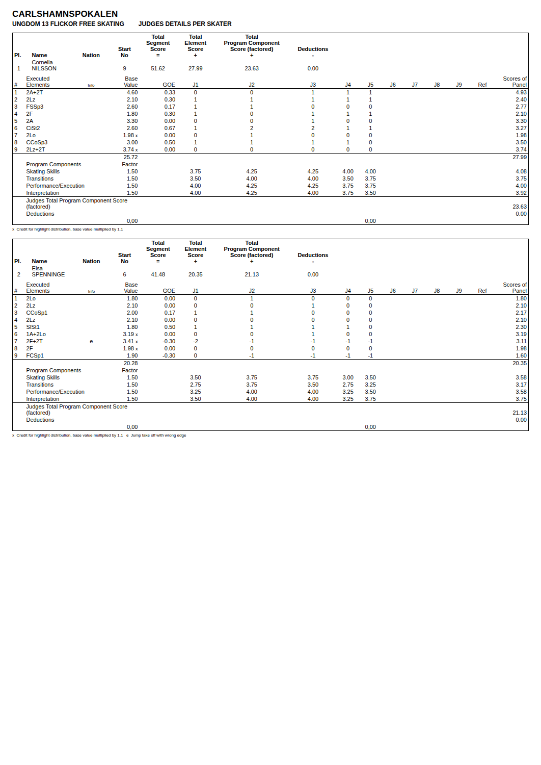CARLSHAMNSPOKALEN
UNGDOM 13 FLICKOR FREE SKATING JUDGES DETAILS PER SKATER
| Pl. | Name | Nation | Start No | Total Segment Score = | Total Element Score + | Total Program Component Score (factored) + | Deductions - |
| 1 | Cornelia NILSSON | | 9 | 51.62 | 27.99 | 23.63 | 0.00 |
| # | Executed Elements | Info | Base Value | GOE | J1 | J2 | J3 | J4 | J5 | J6 | J7 | J8 | J9 | Ref | Scores of Panel |
| 1 | 2A+2T | | 4.60 | 0.33 | 0 | 0 | 1 | 1 | 1 | | | | | | 4.93 |
| 2 | 2Lz | | 2.10 | 0.30 | 1 | 1 | 1 | 1 | 1 | | | | | | 2.40 |
| 3 | FSSp3 | | 2.60 | 0.17 | 1 | 1 | 0 | 0 | 0 | | | | | | 2.77 |
| 4 | 2F | | 1.80 | 0.30 | 1 | 0 | 1 | 1 | 1 | | | | | | 2.10 |
| 5 | 2A | | 3.30 | 0.00 | 0 | 0 | 1 | 0 | 0 | | | | | | 3.30 |
| 6 | CiSt2 | | 2.60 | 0.67 | 1 | 2 | 2 | 1 | 1 | | | | | | 3.27 |
| 7 | 2Lo | | 1.98 x | 0.00 | 0 | 1 | 0 | 0 | 0 | | | | | | 1.98 |
| 8 | CCoSp3 | | 3.00 | 0.50 | 1 | 1 | 1 | 1 | 0 | | | | | | 3.50 |
| 9 | 2Lz+2T | | 3.74 x | 0.00 | 0 | 0 | 0 | 0 | 0 | | | | | | 3.74 |
| | | | 25.72 | | | 27.99 |
| | Program Components | Factor | | | |
| | Skating Skills | 1.50 | | 3.75 | 4.25 | 4.25 | 4.00 | 4.00 | | | | | | 4.08 |
| | Transitions | 1.50 | | 3.50 | 4.00 | 4.00 | 3.50 | 3.75 | | | | | | 3.75 |
| | Performance/Execution | 1.50 | | 4.00 | 4.25 | 4.25 | 3.75 | 3.75 | | | | | | 4.00 |
| | Interpretation | 1.50 | | 4.00 | 4.25 | 4.00 | 3.75 | 3.50 | | | | | | 3.92 |
| | Judges Total Program Component Score (factored) | | | 23.63 |
| | Deductions | | | | 0.00 |
| | | | 0,00 | | | 0,00 | | |
x Credit for highlight distribution, base value multiplied by 1.1
| Pl. | Name | Nation | Start No | Total Segment Score = | Total Element Score + | Total Program Component Score (factored) + | Deductions - |
| 2 | Elsa SPENNINGE | | 6 | 41.48 | 20.35 | 21.13 | 0.00 |
| # | Executed Elements | Info | Base Value | GOE | J1 | J2 | J3 | J4 | J5 | J6 | J7 | J8 | J9 | Ref | Scores of Panel |
| 1 | 2Lo | | 1.80 | 0.00 | 0 | 1 | 0 | 0 | 0 | | | | | | 1.80 |
| 2 | 2Lz | | 2.10 | 0.00 | 0 | 0 | 1 | 0 | 0 | | | | | | 2.10 |
| 3 | CCoSp1 | | 2.00 | 0.17 | 1 | 1 | 0 | 0 | 0 | | | | | | 2.17 |
| 4 | 2Lz | | 2.10 | 0.00 | 0 | 0 | 0 | 0 | 0 | | | | | | 2.10 |
| 5 | SlSt1 | | 1.80 | 0.50 | 1 | 1 | 1 | 1 | 0 | | | | | | 2.30 |
| 6 | 1A+2Lo | | 3.19 x | 0.00 | 0 | 0 | 1 | 0 | 0 | | | | | | 3.19 |
| 7 | 2F+2T | e | 3.41 x | -0.30 | -2 | -1 | -1 | -1 | -1 | | | | | | 3.11 |
| 8 | 2F | | 1.98 x | 0.00 | 0 | 0 | 0 | 0 | 0 | | | | | | 1.98 |
| 9 | FCSp1 | | 1.90 | -0.30 | 0 | -1 | -1 | -1 | -1 | | | | | | 1.60 |
| | | | 20.28 | | | 20.35 |
| | Program Components | Factor | | | |
| | Skating Skills | 1.50 | | 3.50 | 3.75 | 3.75 | 3.00 | 3.50 | | | | | | 3.58 |
| | Transitions | 1.50 | | 2.75 | 3.75 | 3.50 | 2.75 | 3.25 | | | | | | 3.17 |
| | Performance/Execution | 1.50 | | 3.25 | 4.00 | 4.00 | 3.25 | 3.50 | | | | | | 3.58 |
| | Interpretation | 1.50 | | 3.50 | 4.00 | 4.00 | 3.25 | 3.75 | | | | | | 3.75 |
| | Judges Total Program Component Score (factored) | | | 21.13 |
| | Deductions | | | | 0.00 |
| | | | 0,00 | | | 0,00 | | |
x Credit for highlight distribution, base value multiplied by 1.1 e Jump take off with wrong edge